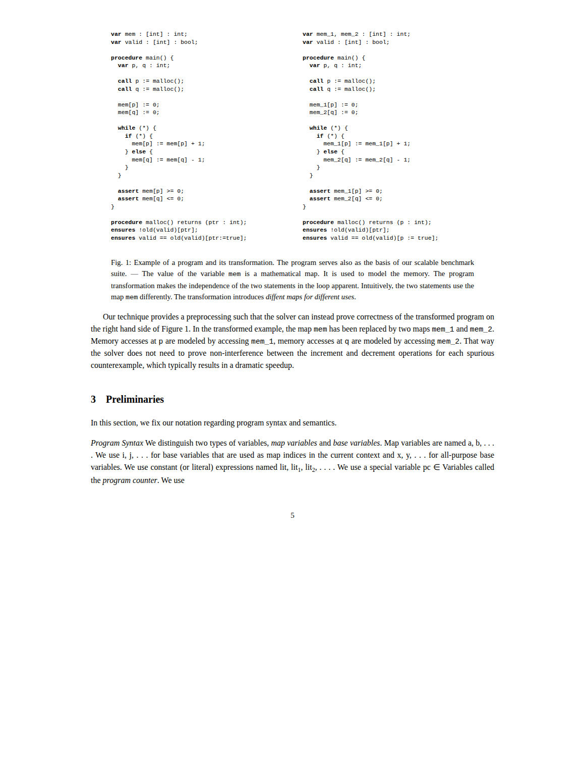var mem : [int] : int; var valid : [int] : bool; procedure main() { var p, q : int; call p := malloc(); call q := malloc(); mem[p] := 0; mem[q] := 0; while (*) { if (*) { mem[p] := mem[p] + 1; } else { mem[q] := mem[q] - 1; } } assert mem[p] >= 0; assert mem[q] <= 0; } procedure malloc() returns (ptr : int); ensures !old(valid)[ptr]; ensures valid == old(valid)[ptr:=true];
var mem_1, mem_2 : [int] : int; var valid : [int] : bool; procedure main() { var p, q : int; call p := malloc(); call q := malloc(); mem_1[p] := 0; mem_2[q] := 0; while (*) { if (*) { mem_1[p] := mem_1[p] + 1; } else { mem_2[q] := mem_2[q] - 1; } } assert mem_1[p] >= 0; assert mem_2[q] <= 0; } procedure malloc() returns (p : int); ensures !old(valid)[ptr]; ensures valid == old(valid)[p := true];
Fig. 1: Example of a program and its transformation. The program serves also as the basis of our scalable benchmark suite. — The value of the variable mem is a mathematical map. It is used to model the memory. The program transformation makes the independence of the two statements in the loop apparent. Intuitively, the two statements use the map mem differently. The transformation introduces diffent maps for different uses.
Our technique provides a preprocessing such that the solver can instead prove correctness of the transformed program on the right hand side of Figure 1. In the transformed example, the map mem has been replaced by two maps mem_1 and mem_2. Memory accesses at p are modeled by accessing mem_1, memory accesses at q are modeled by accessing mem_2. That way the solver does not need to prove non-interference between the increment and decrement operations for each spurious counterexample, which typically results in a dramatic speedup.
3 Preliminaries
In this section, we fix our notation regarding program syntax and semantics.
Program Syntax We distinguish two types of variables, map variables and base variables. Map variables are named a, b, . . . . We use i, j, . . . for base variables that are used as map indices in the current context and x, y, . . . for all-purpose base variables. We use constant (or literal) expressions named lit, lit1, lit2, . . . . We use a special variable pc ∈ Variables called the program counter. We use
5